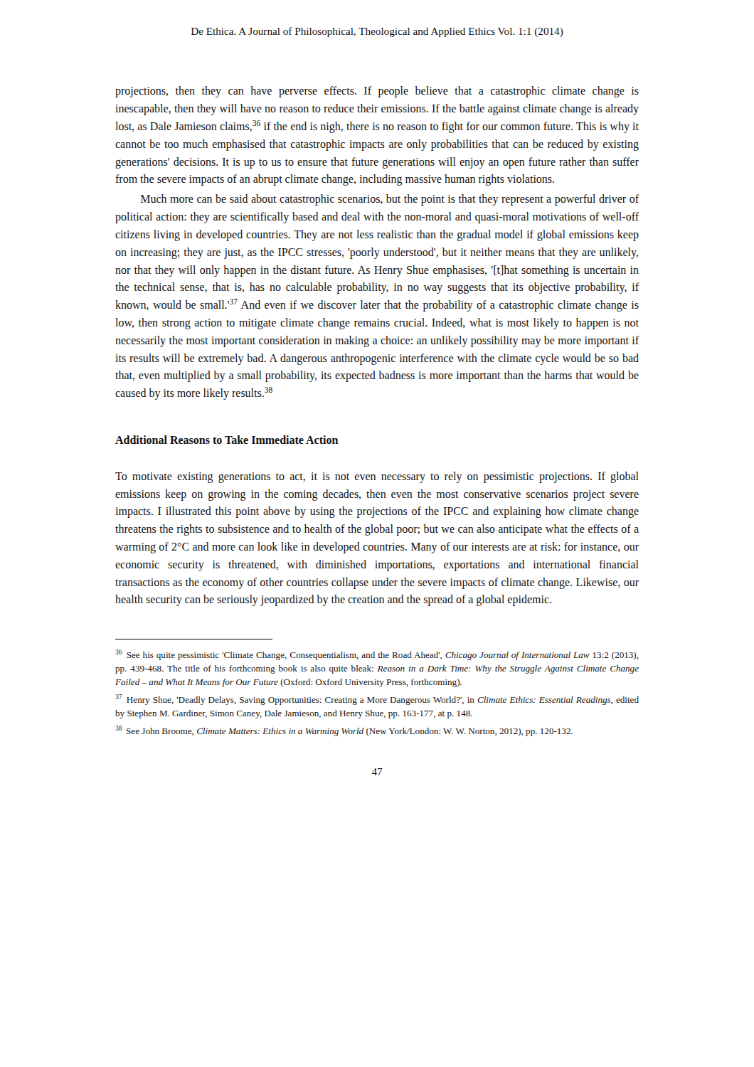De Ethica. A Journal of Philosophical, Theological and Applied Ethics Vol. 1:1 (2014)
projections, then they can have perverse effects. If people believe that a catastrophic climate change is inescapable, then they will have no reason to reduce their emissions. If the battle against climate change is already lost, as Dale Jamieson claims,36 if the end is nigh, there is no reason to fight for our common future. This is why it cannot be too much emphasised that catastrophic impacts are only probabilities that can be reduced by existing generations' decisions. It is up to us to ensure that future generations will enjoy an open future rather than suffer from the severe impacts of an abrupt climate change, including massive human rights violations.
Much more can be said about catastrophic scenarios, but the point is that they represent a powerful driver of political action: they are scientifically based and deal with the non-moral and quasi-moral motivations of well-off citizens living in developed countries. They are not less realistic than the gradual model if global emissions keep on increasing; they are just, as the IPCC stresses, 'poorly understood', but it neither means that they are unlikely, nor that they will only happen in the distant future. As Henry Shue emphasises, '[t]hat something is uncertain in the technical sense, that is, has no calculable probability, in no way suggests that its objective probability, if known, would be small.'37 And even if we discover later that the probability of a catastrophic climate change is low, then strong action to mitigate climate change remains crucial. Indeed, what is most likely to happen is not necessarily the most important consideration in making a choice: an unlikely possibility may be more important if its results will be extremely bad. A dangerous anthropogenic interference with the climate cycle would be so bad that, even multiplied by a small probability, its expected badness is more important than the harms that would be caused by its more likely results.38
Additional Reasons to Take Immediate Action
To motivate existing generations to act, it is not even necessary to rely on pessimistic projections. If global emissions keep on growing in the coming decades, then even the most conservative scenarios project severe impacts. I illustrated this point above by using the projections of the IPCC and explaining how climate change threatens the rights to subsistence and to health of the global poor; but we can also anticipate what the effects of a warming of 2°C and more can look like in developed countries. Many of our interests are at risk: for instance, our economic security is threatened, with diminished importations, exportations and international financial transactions as the economy of other countries collapse under the severe impacts of climate change. Likewise, our health security can be seriously jeopardized by the creation and the spread of a global epidemic.
36 See his quite pessimistic 'Climate Change, Consequentialism, and the Road Ahead', Chicago Journal of International Law 13:2 (2013), pp. 439-468. The title of his forthcoming book is also quite bleak: Reason in a Dark Time: Why the Struggle Against Climate Change Failed – and What It Means for Our Future (Oxford: Oxford University Press, forthcoming).
37 Henry Shue, 'Deadly Delays, Saving Opportunities: Creating a More Dangerous World?', in Climate Ethics: Essential Readings, edited by Stephen M. Gardiner, Simon Caney, Dale Jamieson, and Henry Shue, pp. 163-177, at p. 148.
38 See John Broome, Climate Matters: Ethics in a Warming World (New York/London: W. W. Norton, 2012), pp. 120-132.
47